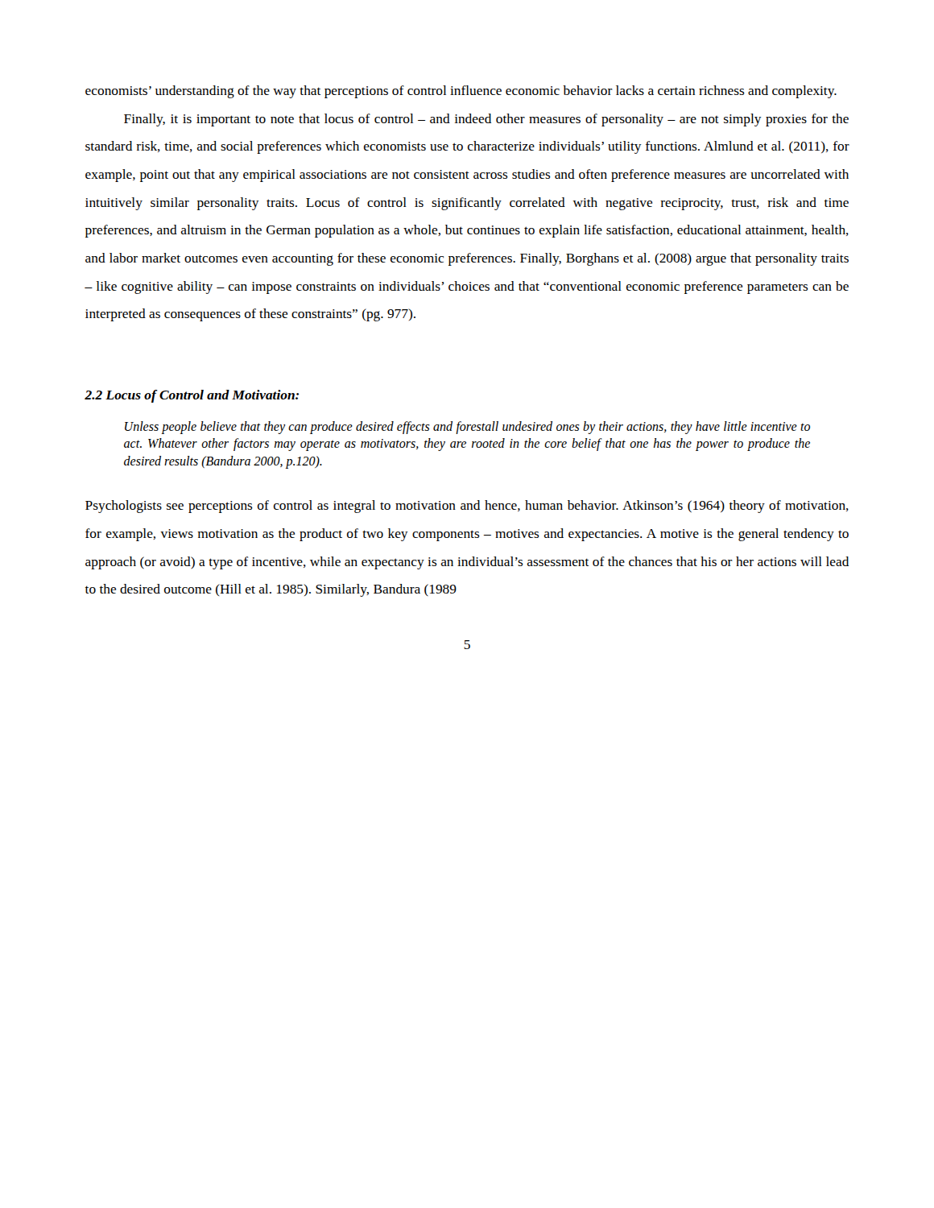economists’ understanding of the way that perceptions of control influence economic behavior lacks a certain richness and complexity.
Finally, it is important to note that locus of control – and indeed other measures of personality – are not simply proxies for the standard risk, time, and social preferences which economists use to characterize individuals’ utility functions. Almlund et al. (2011), for example, point out that any empirical associations are not consistent across studies and often preference measures are uncorrelated with intuitively similar personality traits. Locus of control is significantly correlated with negative reciprocity, trust, risk and time preferences, and altruism in the German population as a whole, but continues to explain life satisfaction, educational attainment, health, and labor market outcomes even accounting for these economic preferences. Finally, Borghans et al. (2008) argue that personality traits – like cognitive ability – can impose constraints on individuals’ choices and that “conventional economic preference parameters can be interpreted as consequences of these constraints” (pg. 977).
2.2 Locus of Control and Motivation:
Unless people believe that they can produce desired effects and forestall undesired ones by their actions, they have little incentive to act. Whatever other factors may operate as motivators, they are rooted in the core belief that one has the power to produce the desired results (Bandura 2000, p.120).
Psychologists see perceptions of control as integral to motivation and hence, human behavior. Atkinson’s (1964) theory of motivation, for example, views motivation as the product of two key components – motives and expectancies. A motive is the general tendency to approach (or avoid) a type of incentive, while an expectancy is an individual’s assessment of the chances that his or her actions will lead to the desired outcome (Hill et al. 1985). Similarly, Bandura (1989
5